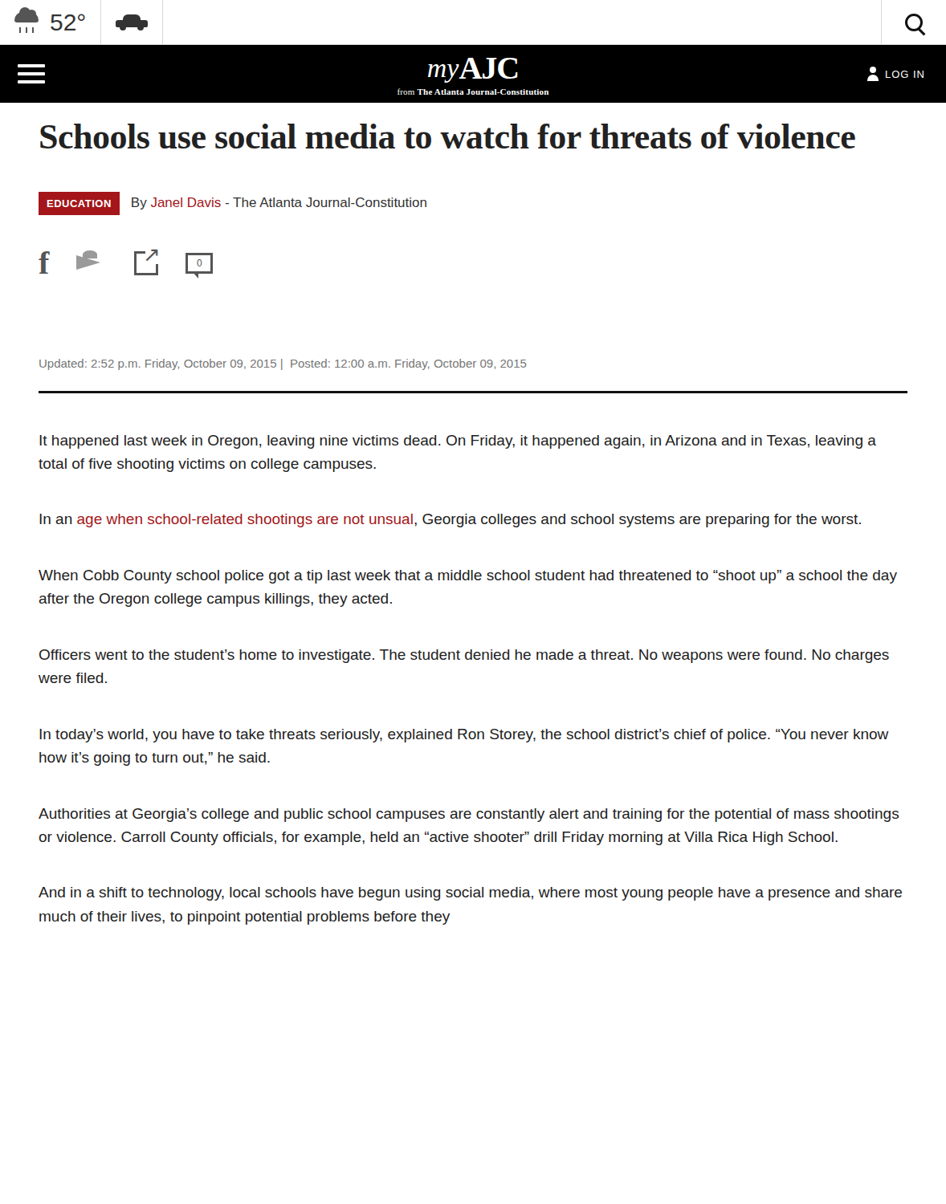52°
my AJC
from The Atlanta Journal-Constitution
LOG IN
Schools use social media to watch for threats of violence
EDUCATION By Janel Davis - The Atlanta Journal-Constitution
f 0
Updated: 2:52 p.m. Friday, October 09, 2015 | Posted: 12:00 a.m. Friday, October 09, 2015
It happened last week in Oregon, leaving nine victims dead. On Friday, it happened again, in Arizona and in Texas, leaving a total of five shooting victims on college campuses.
In an age when school-related shootings are not unsual, Georgia colleges and school systems are preparing for the worst.
When Cobb County school police got a tip last week that a middle school student had threatened to “shoot up” a school the day after the Oregon college campus killings, they acted.
Officers went to the student’s home to investigate. The student denied he made a threat. No weapons were found. No charges were filed.
In today’s world, you have to take threats seriously, explained Ron Storey, the school district’s chief of police. “You never know how it’s going to turn out,” he said.
Authorities at Georgia’s college and public school campuses are constantly alert and training for the potential of mass shootings or violence. Carroll County officials, for example, held an “active shooter” drill Friday morning at Villa Rica High School.
And in a shift to technology, local schools have begun using social media, where most young people have a presence and share much of their lives, to pinpoint potential problems before they